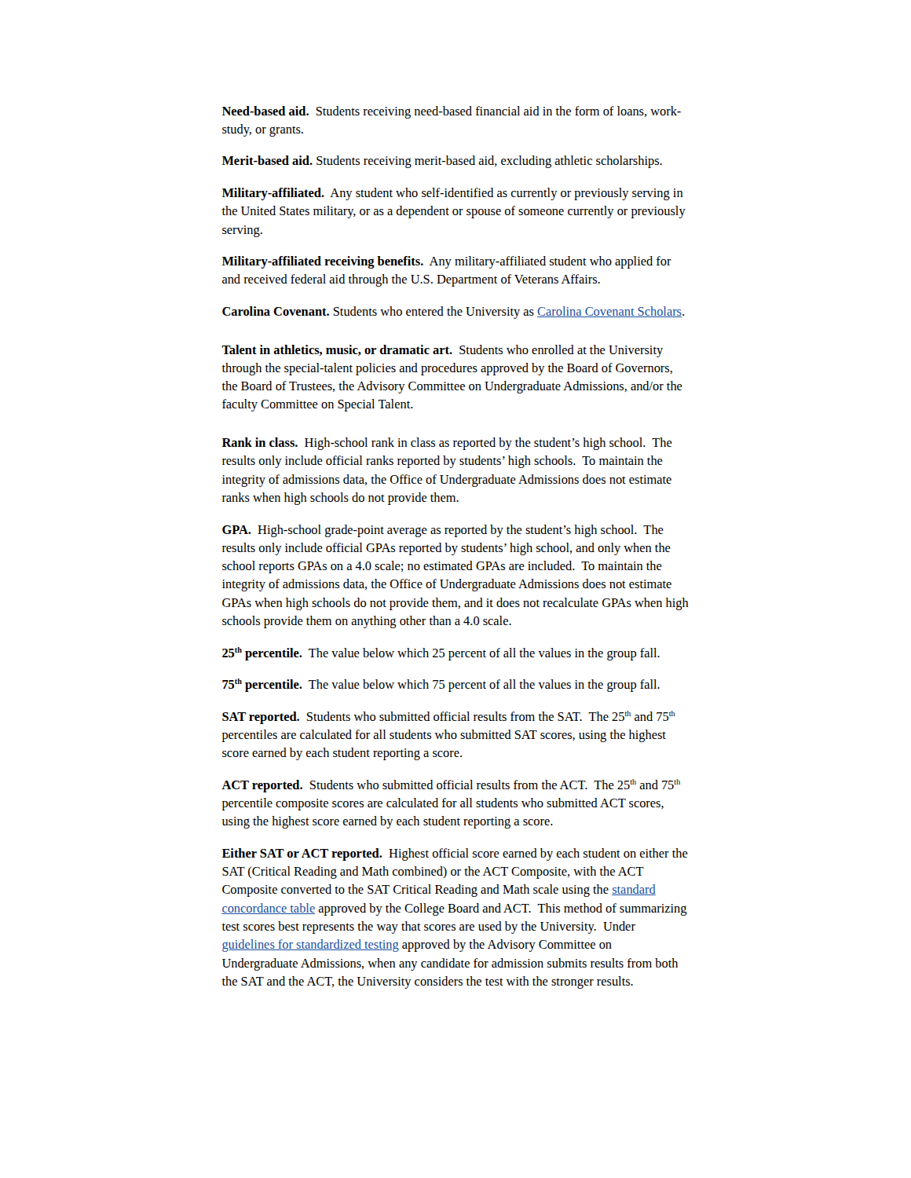Need-based aid. Students receiving need-based financial aid in the form of loans, work-study, or grants.
Merit-based aid. Students receiving merit-based aid, excluding athletic scholarships.
Military-affiliated. Any student who self-identified as currently or previously serving in the United States military, or as a dependent or spouse of someone currently or previously serving.
Military-affiliated receiving benefits. Any military-affiliated student who applied for and received federal aid through the U.S. Department of Veterans Affairs.
Carolina Covenant. Students who entered the University as Carolina Covenant Scholars.
Talent in athletics, music, or dramatic art. Students who enrolled at the University through the special-talent policies and procedures approved by the Board of Governors, the Board of Trustees, the Advisory Committee on Undergraduate Admissions, and/or the faculty Committee on Special Talent.
Rank in class. High-school rank in class as reported by the student’s high school. The results only include official ranks reported by students’ high schools. To maintain the integrity of admissions data, the Office of Undergraduate Admissions does not estimate ranks when high schools do not provide them.
GPA. High-school grade-point average as reported by the student’s high school. The results only include official GPAs reported by students’ high school, and only when the school reports GPAs on a 4.0 scale; no estimated GPAs are included. To maintain the integrity of admissions data, the Office of Undergraduate Admissions does not estimate GPAs when high schools do not provide them, and it does not recalculate GPAs when high schools provide them on anything other than a 4.0 scale.
25th percentile. The value below which 25 percent of all the values in the group fall.
75th percentile. The value below which 75 percent of all the values in the group fall.
SAT reported. Students who submitted official results from the SAT. The 25th and 75th percentiles are calculated for all students who submitted SAT scores, using the highest score earned by each student reporting a score.
ACT reported. Students who submitted official results from the ACT. The 25th and 75th percentile composite scores are calculated for all students who submitted ACT scores, using the highest score earned by each student reporting a score.
Either SAT or ACT reported. Highest official score earned by each student on either the SAT (Critical Reading and Math combined) or the ACT Composite, with the ACT Composite converted to the SAT Critical Reading and Math scale using the standard concordance table approved by the College Board and ACT. This method of summarizing test scores best represents the way that scores are used by the University. Under guidelines for standardized testing approved by the Advisory Committee on Undergraduate Admissions, when any candidate for admission submits results from both the SAT and the ACT, the University considers the test with the stronger results.